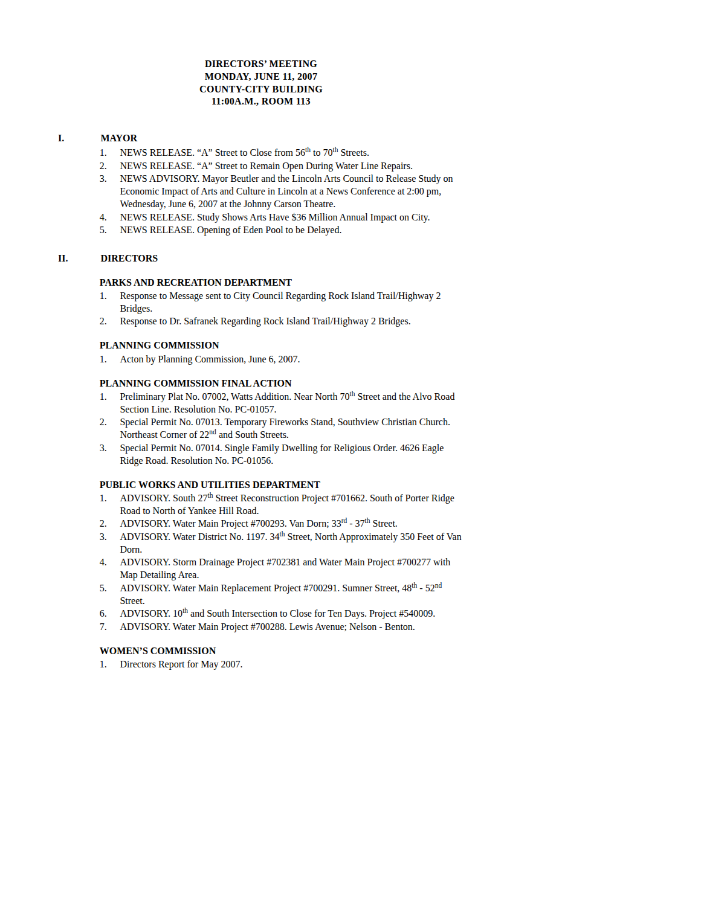DIRECTORS’ MEETING
MONDAY, JUNE 11, 2007
COUNTY-CITY BUILDING
11:00A.M., ROOM 113
I. MAYOR
1. NEWS RELEASE. “A” Street to Close from 56th to 70th Streets.
2. NEWS RELEASE. “A” Street to Remain Open During Water Line Repairs.
3. NEWS ADVISORY. Mayor Beutler and the Lincoln Arts Council to Release Study on Economic Impact of Arts and Culture in Lincoln at a News Conference at 2:00 pm, Wednesday, June 6, 2007 at the Johnny Carson Theatre.
4. NEWS RELEASE. Study Shows Arts Have $36 Million Annual Impact on City.
5. NEWS RELEASE. Opening of Eden Pool to be Delayed.
II. DIRECTORS
PARKS AND RECREATION DEPARTMENT
1. Response to Message sent to City Council Regarding Rock Island Trail/Highway 2 Bridges.
2. Response to Dr. Safranek Regarding Rock Island Trail/Highway 2 Bridges.
PLANNING COMMISSION
1. Acton by Planning Commission, June 6, 2007.
PLANNING COMMISSION FINAL ACTION
1. Preliminary Plat No. 07002, Watts Addition. Near North 70th Street and the Alvo Road Section Line. Resolution No. PC-01057.
2. Special Permit No. 07013. Temporary Fireworks Stand, Southview Christian Church. Northeast Corner of 22nd and South Streets.
3. Special Permit No. 07014. Single Family Dwelling for Religious Order. 4626 Eagle Ridge Road. Resolution No. PC-01056.
PUBLIC WORKS AND UTILITIES DEPARTMENT
1. ADVISORY. South 27th Street Reconstruction Project #701662. South of Porter Ridge Road to North of Yankee Hill Road.
2. ADVISORY. Water Main Project #700293. Van Dorn; 33rd - 37th Street.
3. ADVISORY. Water District No. 1197. 34th Street, North Approximately 350 Feet of Van Dorn.
4. ADVISORY. Storm Drainage Project #702381 and Water Main Project #700277 with Map Detailing Area.
5. ADVISORY. Water Main Replacement Project #700291. Sumner Street, 48th - 52nd Street.
6. ADVISORY. 10th and South Intersection to Close for Ten Days. Project #540009.
7. ADVISORY. Water Main Project #700288. Lewis Avenue; Nelson - Benton.
WOMEN’S COMMISSION
1. Directors Report for May 2007.